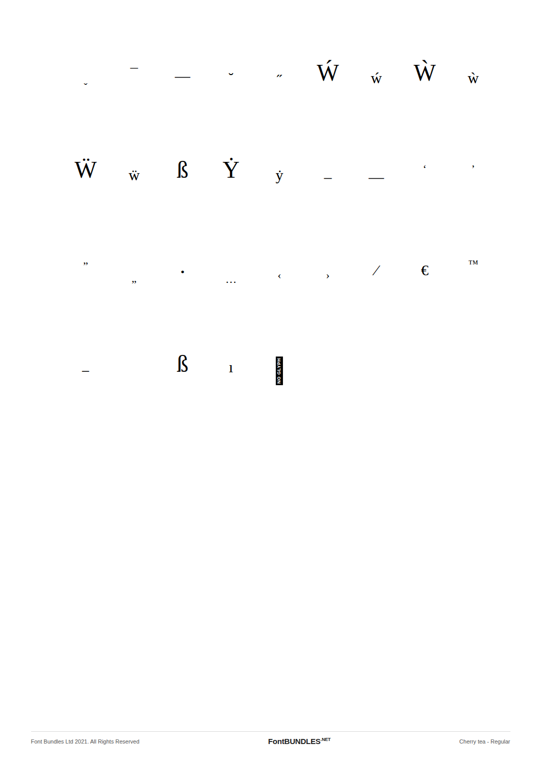ˇ
¯
—
˘
˝
Ẃ
ẃ
Ẁ
ẁ
Ẅ
ẅ
ß
Ẏ
ẏ
–
—
‘
’
”
„
•
…
‹
›
⁄
€
™
−
ß
ı
NO GLYPH
Font Bundles Ltd 2021. All Rights Reserved
FontBUNDLES.NET
Cherry tea - Regular